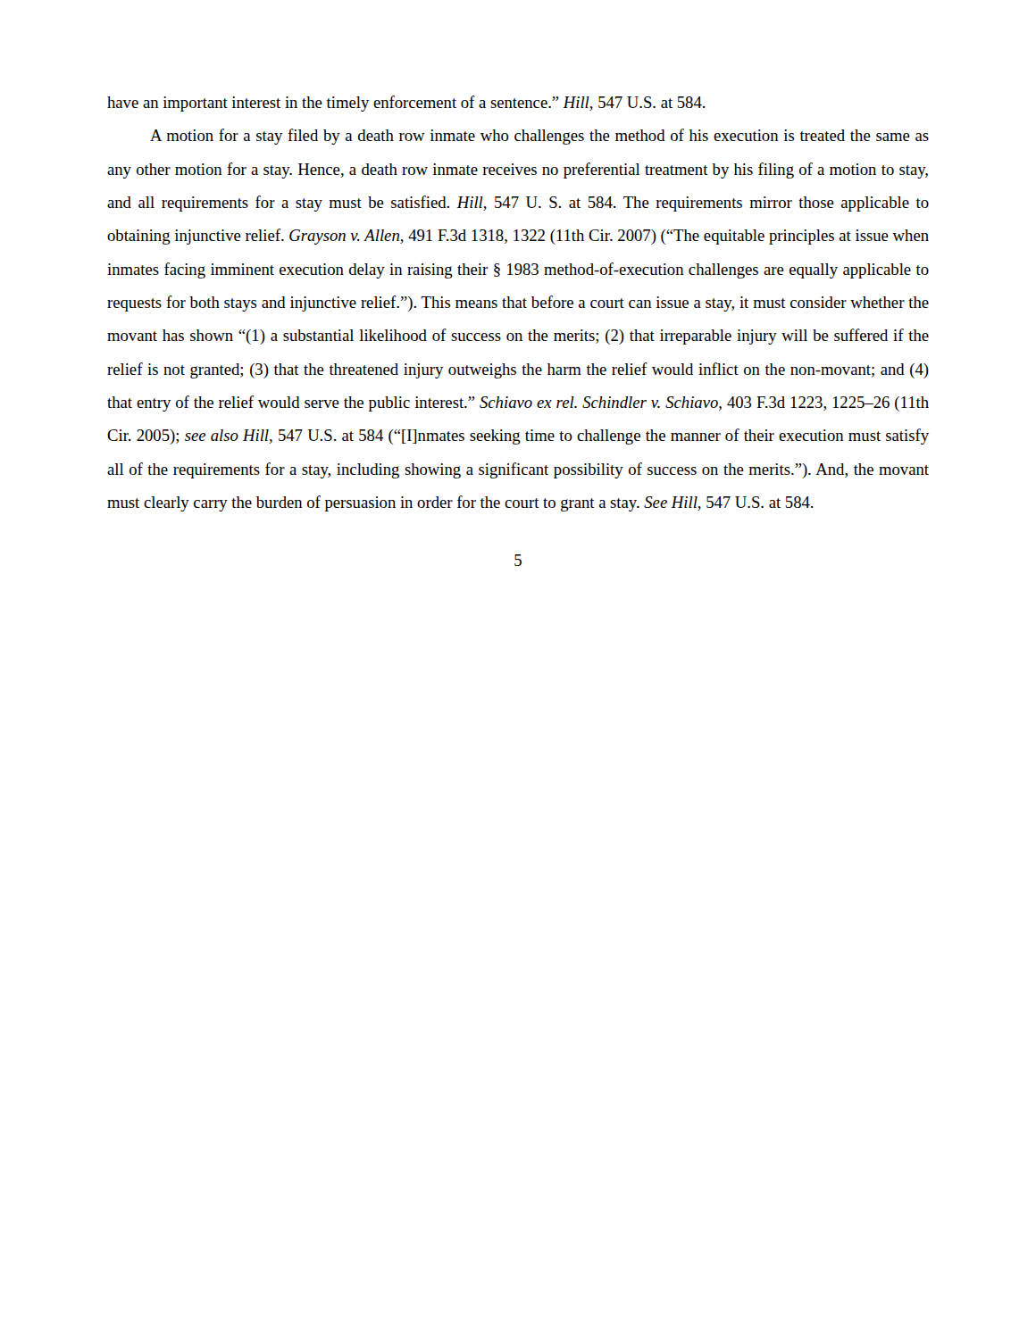have an important interest in the timely enforcement of a sentence.” Hill, 547 U.S. at 584.
A motion for a stay filed by a death row inmate who challenges the method of his execution is treated the same as any other motion for a stay. Hence, a death row inmate receives no preferential treatment by his filing of a motion to stay, and all requirements for a stay must be satisfied. Hill, 547 U. S. at 584. The requirements mirror those applicable to obtaining injunctive relief. Grayson v. Allen, 491 F.3d 1318, 1322 (11th Cir. 2007) (“The equitable principles at issue when inmates facing imminent execution delay in raising their § 1983 method-of-execution challenges are equally applicable to requests for both stays and injunctive relief.”). This means that before a court can issue a stay, it must consider whether the movant has shown “(1) a substantial likelihood of success on the merits; (2) that irreparable injury will be suffered if the relief is not granted; (3) that the threatened injury outweighs the harm the relief would inflict on the non-movant; and (4) that entry of the relief would serve the public interest.” Schiavo ex rel. Schindler v. Schiavo, 403 F.3d 1223, 1225–26 (11th Cir. 2005); see also Hill, 547 U.S. at 584 (“[I]nmates seeking time to challenge the manner of their execution must satisfy all of the requirements for a stay, including showing a significant possibility of success on the merits.”). And, the movant must clearly carry the burden of persuasion in order for the court to grant a stay. See Hill, 547 U.S. at 584.
5